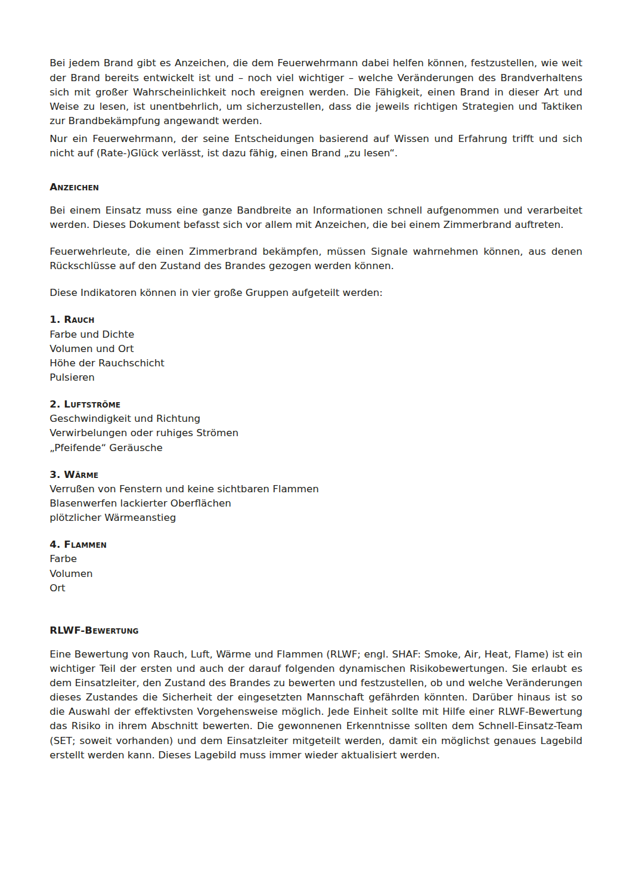Bei jedem Brand gibt es Anzeichen, die dem Feuerwehrmann dabei helfen können, festzustellen, wie weit der Brand bereits entwickelt ist und – noch viel wichtiger – welche Veränderungen des Brandverhaltens sich mit großer Wahrscheinlichkeit noch ereignen werden. Die Fähigkeit, einen Brand in dieser Art und Weise zu lesen, ist unentbehrlich, um sicherzustellen, dass die jeweils richtigen Strategien und Taktiken zur Brandbekämpfung angewandt werden.
Nur ein Feuerwehrmann, der seine Entscheidungen basierend auf Wissen und Erfahrung trifft und sich nicht auf (Rate-)Glück verlässt, ist dazu fähig, einen Brand „zu lesen“.
Anzeichen
Bei einem Einsatz muss eine ganze Bandbreite an Informationen schnell aufgenommen und verarbeitet werden. Dieses Dokument befasst sich vor allem mit Anzeichen, die bei einem Zimmerbrand auftreten.
Feuerwehrleute, die einen Zimmerbrand bekämpfen, müssen Signale wahrnehmen können, aus denen Rückschlüsse auf den Zustand des Brandes gezogen werden können.
Diese Indikatoren können in vier große Gruppen aufgeteilt werden:
1. Rauch
Farbe und Dichte
Volumen und Ort
Höhe der Rauchschicht
Pulsieren
2. Luftströme
Geschwindigkeit und Richtung
Verwirbelungen oder ruhiges Strömen
„Pfeifende“ Geräusche
3. Wärme
Verrußen von Fenstern und keine sichtbaren Flammen
Blasenwerfen lackierter Oberflächen
plötzlicher Wärmeanstieg
4. Flammen
Farbe
Volumen
Ort
RLWF-Bewertung
Eine Bewertung von Rauch, Luft, Wärme und Flammen (RLWF; engl. SHAF: Smoke, Air, Heat, Flame) ist ein wichtiger Teil der ersten und auch der darauf folgenden dynamischen Risikobewertungen. Sie erlaubt es dem Einsatzleiter, den Zustand des Brandes zu bewerten und festzustellen, ob und welche Veränderungen dieses Zustandes die Sicherheit der eingesetzten Mannschaft gefährden könnten. Darüber hinaus ist so die Auswahl der effektivsten Vorgehensweise möglich. Jede Einheit sollte mit Hilfe einer RLWF-Bewertung das Risiko in ihrem Abschnitt bewerten. Die gewonnenen Erkenntnisse sollten dem Schnell-Einsatz-Team (SET; soweit vorhanden) und dem Einsatzleiter mitgeteilt werden, damit ein möglichst genaues Lagebild erstellt werden kann. Dieses Lagebild muss immer wieder aktualisiert werden.